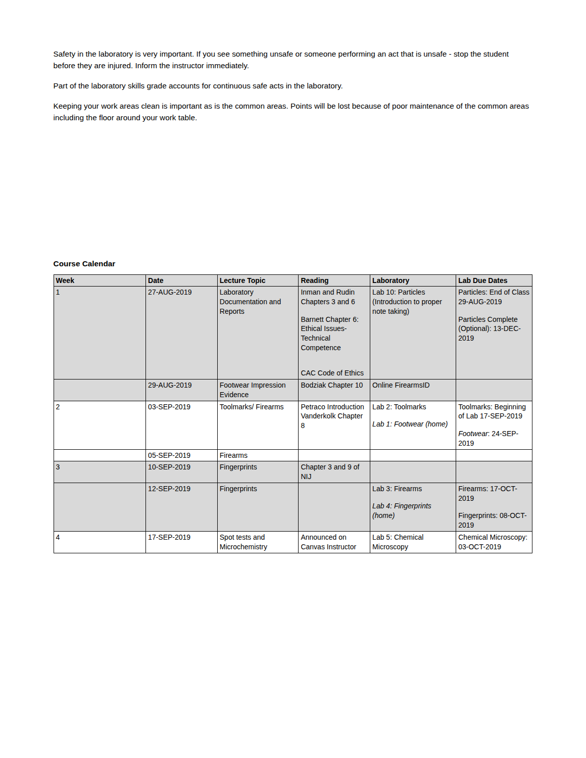Safety in the laboratory is very important. If you see something unsafe or someone performing an act that is unsafe - stop the student before they are injured. Inform the instructor immediately.
Part of the laboratory skills grade accounts for continuous safe acts in the laboratory.
Keeping your work areas clean is important as is the common areas. Points will be lost because of poor maintenance of the common areas including the floor around your work table.
Course Calendar
| Week | Date | Lecture Topic | Reading | Laboratory | Lab Due Dates |
| --- | --- | --- | --- | --- | --- |
| 1 | 27-AUG-2019 | Laboratory Documentation and Reports | Inman and Rudin Chapters 3 and 6 Barnett Chapter 6: Ethical Issues-Technical Competence CAC Code of Ethics | Lab 10: Particles (Introduction to proper note taking) | Particles: End of Class 29-AUG-2019 Particles Complete (Optional): 13-DEC-2019 |
| | 29-AUG-2019 | Footwear Impression Evidence | Bodziak Chapter 10 | Online FirearmsID | |
| 2 | 03-SEP-2019 | Toolmarks/ Firearms | Petraco Introduction Vanderkolk Chapter 8 | Lab 2: Toolmarks Lab 1: Footwear (home) | Toolmarks: Beginning of Lab 17-SEP-2019 Footwear : 24-SEP-2019 |
| | 05-SEP-2019 | Firearms | | | |
| 3 | 10-SEP-2019 | Fingerprints | Chapter 3 and 9 of NIJ | | |
| | 12-SEP-2019 | Fingerprints | | Lab 3: Firearms Lab 4: Fingerprints (home) | Firearms: 17-OCT-2019 Fingerprints: 08-OCT-2019 |
| 4 | 17-SEP-2019 | Spot tests and Microchemistry | Announced on Canvas Instructor | Lab 5: Chemical Microscopy | Chemical Microscopy: 03-OCT-2019 |